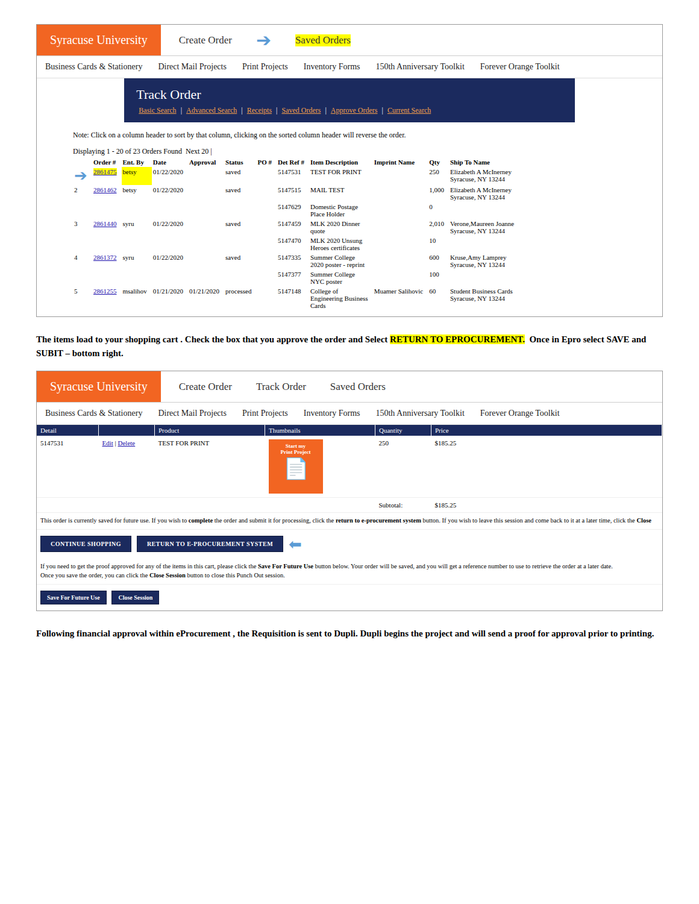Syracuse University
Create Order ➔ Saved Orders
Business Cards & Stationery Direct Mail Projects Print Projects Inventory Forms 150th Anniversary Toolkit Forever Orange Toolkit
Track Order
Basic Search | Advanced Search | Receipts | Saved Orders | Approve Orders | Current Search
Note: Click on a column header to sort by that column, clicking on the sorted column header will reverse the order.
Displaying 1 - 20 of 23 Orders Found Next 20 |
| | Order # | Ent. By | Date | Approval | Status | PO # | Det Ref # | Item Description | Imprint Name | Qty | Ship To Name |
| --- | --- | --- | --- | --- | --- | --- | --- | --- | --- | --- | --- |
| ➔ | 2861475 | betsy | 01/22/2020 | | saved | | 5147531 | TEST FOR PRINT | | 250 | Elizabeth A McInerney Syracuse, NY 13244 |
| 2 | 2861462 | betsy | 01/22/2020 | | saved | | 5147515 | MAIL TEST | | 1,000 | Elizabeth A McInerney Syracuse, NY 13244 |
| | | | | | | | 5147629 | Domestic Postage Place Holder | | 0 | |
| 3 | 2861440 | syru | 01/22/2020 | | saved | | 5147459 | MLK 2020 Dinner quote | | 2,010 | Verone,Maureen Joanne Syracuse, NY 13244 |
| | | | | | | | 5147470 | MLK 2020 Unsung Heroes certificates | | 10 | |
| 4 | 2861372 | syru | 01/22/2020 | | saved | | 5147335 | Summer College 2020 poster - reprint | | 600 | Kruse,Amy Lamprey Syracuse, NY 13244 |
| | | | | | | | 5147377 | Summer College NYC poster | | 100 | |
| 5 | 2861255 | msalihov | 01/21/2020 | 01/21/2020 | processed | | 5147148 | College of Engineering Business Cards | Muamer Salihovic | 60 | Student Business Cards Syracuse, NY 13244 |
The items load to your shopping cart . Check the box that you approve the order and Select RETURN TO EPROCUREMENT. Once in Epro select SAVE and SUBIT – bottom right.
Syracuse University
Create Order Track Order Saved Orders
Business Cards & Stationery Direct Mail Projects Print Projects Inventory Forms 150th Anniversary Toolkit Forever Orange Toolkit
| Detail | | Product | Thumbnails | Quantity | Price |
| --- | --- | --- | --- | --- | --- |
| 5147531 | Edit / Delete | TEST FOR PRINT | Start my Print Project 📄 | 250 | $185.25 |
| | Subtotal: | $185.25 |
| This order is currently saved for future use. If you wish to complete the order and submit it for processing, click the return to e-procurement system button. If you wish to leave this session and come back to it at a later time, click the Close |
| CONTINUE SHOPPING RETURN TO E-PROCUREMENT SYSTEM ⬅ |
| If you need to get the proof approved for any of the items in this cart, please click the Save For Future Use button below. Your order will be saved, and you will get a reference number to use to retrieve the order at a later date. Once you save the order, you can click the Close Session button to close this Punch Out session. |
| Save For Future Use Close Session |
Following financial approval within eProcurement , the Requisition is sent to Dupli. Dupli begins the project and will send a proof for approval prior to printing.